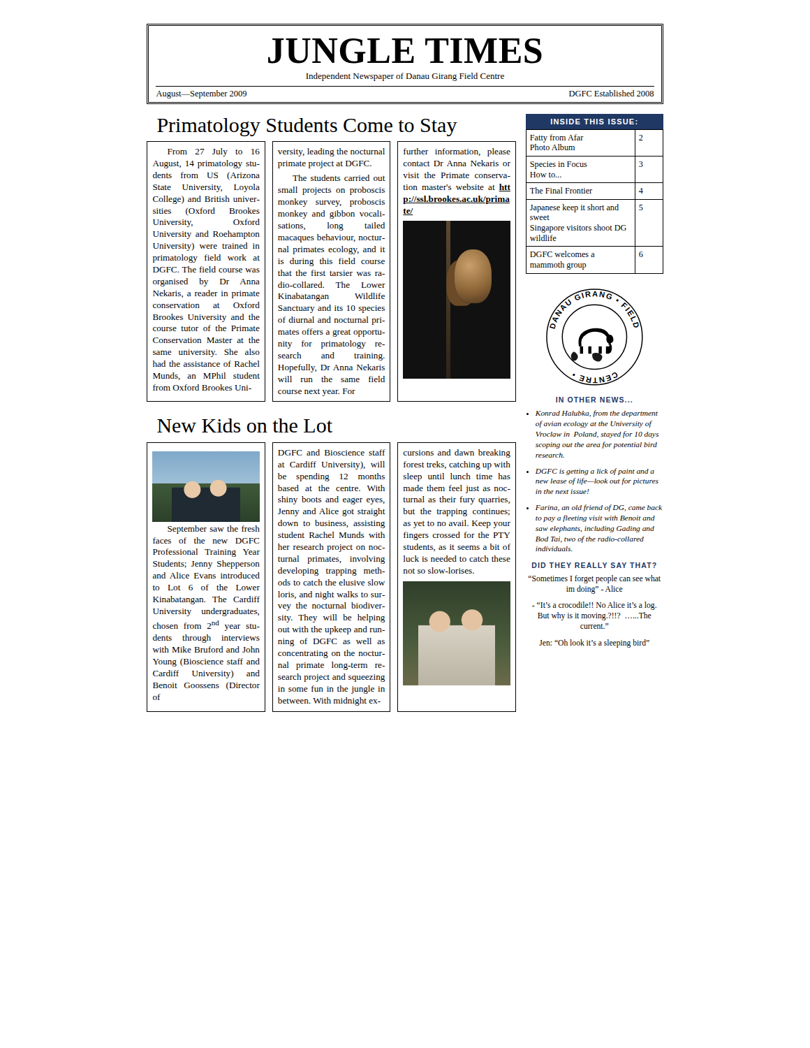JUNGLE TIMES
Independent Newspaper of Danau Girang Field Centre
August—September 2009 DGFC Established 2008
Primatology Students Come to Stay
From 27 July to 16 August, 14 primatology students from US (Arizona State University, Loyola College) and British universities (Oxford Brookes University, Oxford University and Roehampton University) were trained in primatology field work at DGFC. The field course was organised by Dr Anna Nekaris, a reader in primate conservation at Oxford Brookes University and the course tutor of the Primate Conservation Master at the same university. She also had the assistance of Rachel Munds, an MPhil student from Oxford Brookes Uni-
versity, leading the nocturnal primate project at DGFC.
The students carried out small projects on proboscis monkey survey, proboscis monkey and gibbon vocalisations, long tailed macaques behaviour, nocturnal primates ecology, and it is during this field course that the first tarsier was radio-collared. The Lower Kinabatangan Wildlife Sanctuary and its 10 species of diurnal and nocturnal primates offers a great opportunity for primatology research and training. Hopefully, Dr Anna Nekaris will run the same field course next year. For
further information, please contact Dr Anna Nekaris or visit the Primate conservation master's website at http://ssl.brookes.ac.uk/primate/
New Kids on the Lot
September saw the fresh faces of the new DGFC Professional Training Year Students; Jenny Shepperson and Alice Evans introduced to Lot 6 of the Lower Kinabatangan. The Cardiff University undergraduates, chosen from 2nd year students through interviews with Mike Bruford and John Young (Bioscience staff and Cardiff University) and Benoit Goossens (Director of
DGFC and Bioscience staff at Cardiff University), will be spending 12 months based at the centre. With shiny boots and eager eyes, Jenny and Alice got straight down to business, assisting student Rachel Munds with her research project on nocturnal primates, involving developing trapping methods to catch the elusive slow loris, and night walks to survey the nocturnal biodiversity. They will be helping out with the upkeep and running of DGFC as well as concentrating on the nocturnal primate long-term research project and squeezing in some fun in the jungle in between. With midnight ex-
cursions and dawn breaking forest treks, catching up with sleep until lunch time has made them feel just as nocturnal as their fury quarries, but the trapping continues; as yet to no avail. Keep your fingers crossed for the PTY students, as it seems a bit of luck is needed to catch these not so slow-lorises.
INSIDE THIS ISSUE:
| Fatty from Afar Photo Album | 2 |
| Species in Focus How to... | 3 |
| The Final Frontier | 4 |
| Japanese keep it short and sweet Singapore visitors shoot DG wildlife | 5 |
| DGFC welcomes a mammoth group | 6 |
DANAU GIRANG • FIELD CENTRE •
IN OTHER NEWS...
Konrad Halubka, from the department of avian ecology at the University of Vroclaw in Poland, stayed for 10 days scoping out the area for potential bird research.
DGFC is getting a lick of paint and a new lease of life—look out for pictures in the next issue!
Farina, an old friend of DG, came back to pay a fleeting visit with Benoit and saw elephants, including Gading and Bod Tai, two of the radio-collared individuals.
DID THEY REALLY SAY THAT?
“Sometimes I forget people can see what im doing” - Alice
- “It’s a crocodile!! No Alice it’s a log. But why is it moving.?!!? …...The current.”
Jen: “Oh look it’s a sleeping bird”